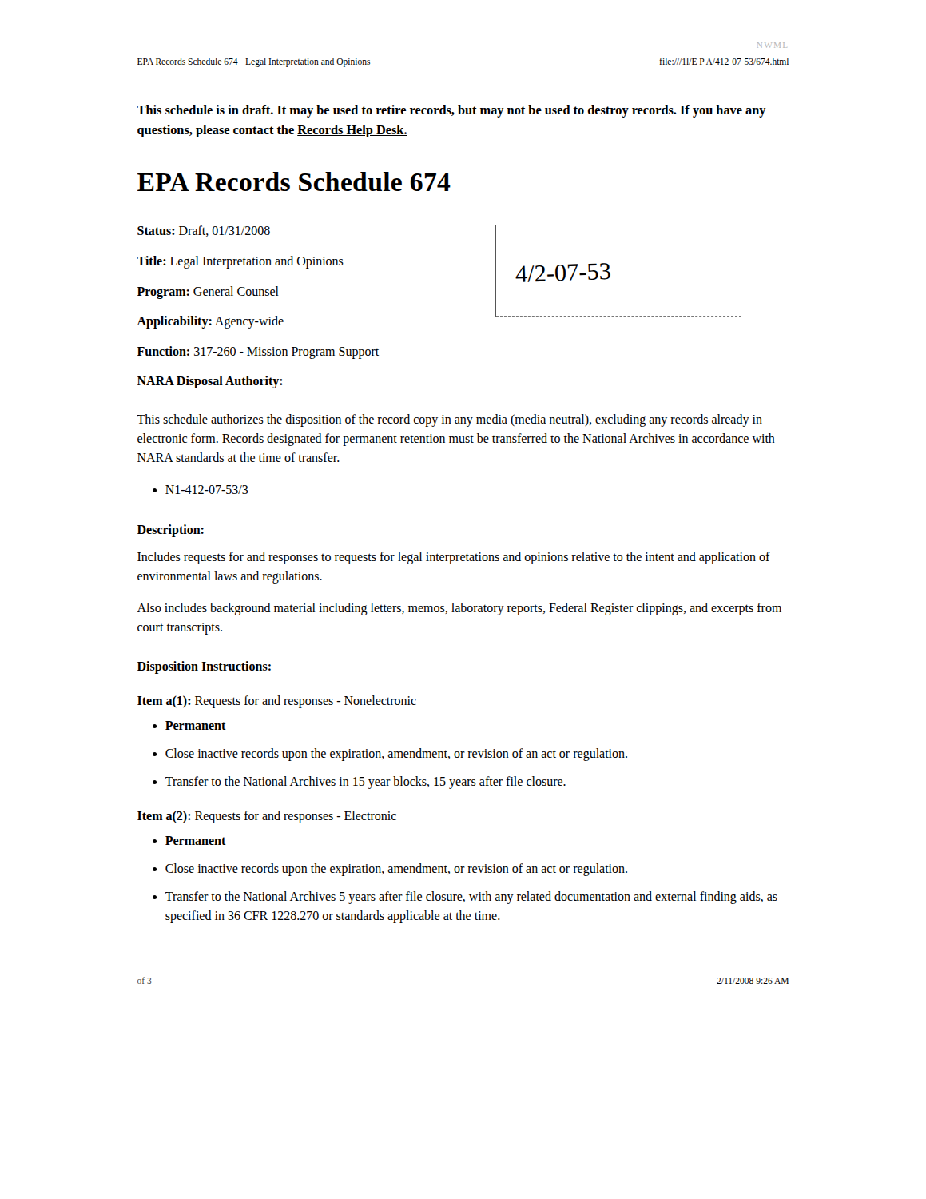NWML
EPA Records Schedule 674 - Legal Interpretation and Opinions
file:///1l/E P A/412-07-53/674.html
This schedule is in draft. It may be used to retire records, but may not be used to destroy records. If you have any questions, please contact the Records Help Desk.
EPA Records Schedule 674
4/2-07-53
Status: Draft, 01/31/2008
Title: Legal Interpretation and Opinions
Program: General Counsel
Applicability: Agency-wide
Function: 317-260 - Mission Program Support
NARA Disposal Authority:
This schedule authorizes the disposition of the record copy in any media (media neutral), excluding any records already in electronic form. Records designated for permanent retention must be transferred to the National Archives in accordance with NARA standards at the time of transfer.
N1-412-07-53/3
Description:
Includes requests for and responses to requests for legal interpretations and opinions relative to the intent and application of environmental laws and regulations.
Also includes background material including letters, memos, laboratory reports, Federal Register clippings, and excerpts from court transcripts.
Disposition Instructions:
Item a(1): Requests for and responses - Nonelectronic
Permanent
Close inactive records upon the expiration, amendment, or revision of an act or regulation.
Transfer to the National Archives in 15 year blocks, 15 years after file closure.
Item a(2): Requests for and responses - Electronic
Permanent
Close inactive records upon the expiration, amendment, or revision of an act or regulation.
Transfer to the National Archives 5 years after file closure, with any related documentation and external finding aids, as specified in 36 CFR 1228.270 or standards applicable at the time.
of 3
2/11/2008 9:26 AM